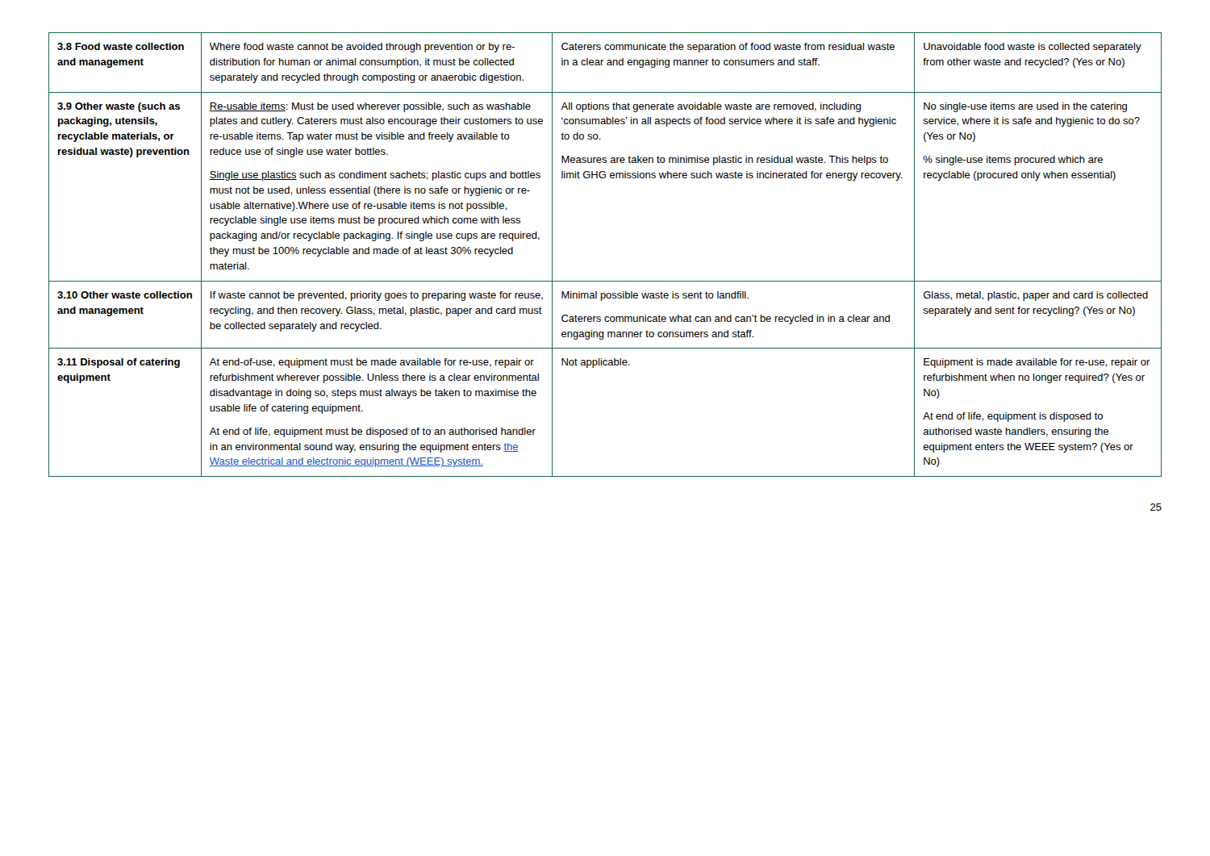| 3.8 Food waste collection and management | Where food waste cannot be avoided through prevention or by re-distribution for human or animal consumption, it must be collected separately and recycled through composting or anaerobic digestion. | Caterers communicate the separation of food waste from residual waste in a clear and engaging manner to consumers and staff. | Unavoidable food waste is collected separately from other waste and recycled? (Yes or No) |
| 3.9 Other waste (such as packaging, utensils, recyclable materials, or residual waste) prevention | Re-usable items : Must be used wherever possible, such as washable plates and cutlery. Caterers must also encourage their customers to use re-usable items. Tap water must be visible and freely available to reduce use of single use water bottles. Single use plastics such as condiment sachets; plastic cups and bottles must not be used, unless essential (there is no safe or hygienic or re-usable alternative).Where use of re-usable items is not possible, recyclable single use items must be procured which come with less packaging and/or recyclable packaging. If single use cups are required, they must be 100% recyclable and made of at least 30% recycled material. | All options that generate avoidable waste are removed, including ‘consumables’ in all aspects of food service where it is safe and hygienic to do so. Measures are taken to minimise plastic in residual waste. This helps to limit GHG emissions where such waste is incinerated for energy recovery. | No single-use items are used in the catering service, where it is safe and hygienic to do so? (Yes or No) % single-use items procured which are recyclable (procured only when essential) |
| 3.10 Other waste collection and management | If waste cannot be prevented, priority goes to preparing waste for reuse, recycling, and then recovery. Glass, metal, plastic, paper and card must be collected separately and recycled. | Minimal possible waste is sent to landfill. Caterers communicate what can and can’t be recycled in in a clear and engaging manner to consumers and staff. | Glass, metal, plastic, paper and card is collected separately and sent for recycling? (Yes or No) |
| 3.11 Disposal of catering equipment | At end-of-use, equipment must be made available for re-use, repair or refurbishment wherever possible. Unless there is a clear environmental disadvantage in doing so, steps must always be taken to maximise the usable life of catering equipment. At end of life, equipment must be disposed of to an authorised handler in an environmental sound way, ensuring the equipment enters the Waste electrical and electronic equipment (WEEE) system. | Not applicable. | Equipment is made available for re-use, repair or refurbishment when no longer required? (Yes or No) At end of life, equipment is disposed to authorised waste handlers, ensuring the equipment enters the WEEE system? (Yes or No) |
25